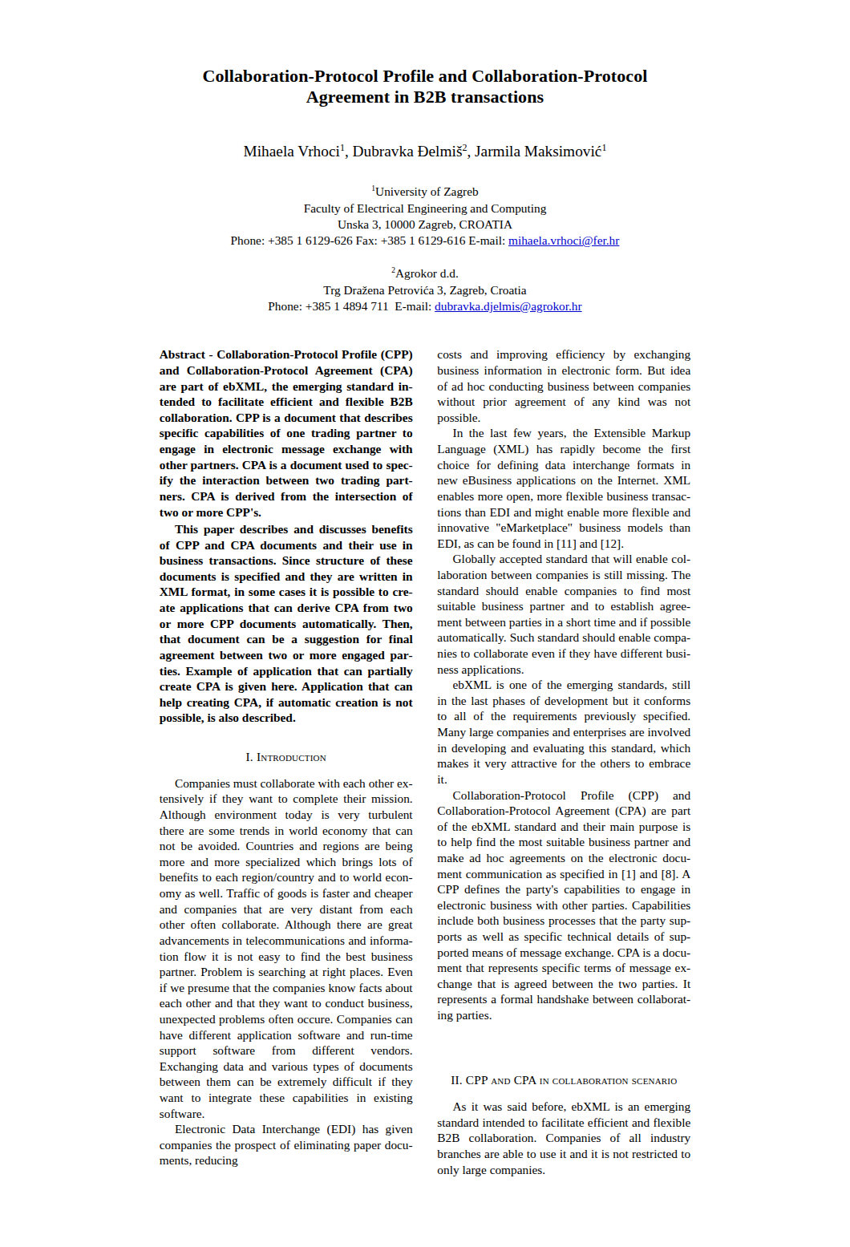Collaboration-Protocol Profile and Collaboration-Protocol Agreement in B2B transactions
Mihaela Vrhoci1, Dubravka Đelmiš2, Jarmila Maksimović1
1University of Zagreb Faculty of Electrical Engineering and Computing Unska 3, 10000 Zagreb, CROATIA Phone: +385 1 6129-626 Fax: +385 1 6129-616 E-mail: mihaela.vrhoci@fer.hr
2Agrokor d.d. Trg Dražena Petrovića 3, Zagreb, Croatia Phone: +385 1 4894 711 E-mail: dubravka.djelmis@agrokor.hr
Abstract - Collaboration-Protocol Profile (CPP) and Collaboration-Protocol Agreement (CPA) are part of ebXML, the emerging standard intended to facilitate efficient and flexible B2B collaboration. CPP is a document that describes specific capabilities of one trading partner to engage in electronic message exchange with other partners. CPA is a document used to specify the interaction between two trading partners. CPA is derived from the intersection of two or more CPP's.
This paper describes and discusses benefits of CPP and CPA documents and their use in business transactions. Since structure of these documents is specified and they are written in XML format, in some cases it is possible to create applications that can derive CPA from two or more CPP documents automatically. Then, that document can be a suggestion for final agreement between two or more engaged parties. Example of application that can partially create CPA is given here. Application that can help creating CPA, if automatic creation is not possible, is also described.
I. Introduction
Companies must collaborate with each other extensively if they want to complete their mission. Although environment today is very turbulent there are some trends in world economy that can not be avoided. Countries and regions are being more and more specialized which brings lots of benefits to each region/country and to world economy as well. Traffic of goods is faster and cheaper and companies that are very distant from each other often collaborate. Although there are great advancements in telecommunications and information flow it is not easy to find the best business partner. Problem is searching at right places. Even if we presume that the companies know facts about each other and that they want to conduct business, unexpected problems often occure. Companies can have different application software and run-time support software from different vendors. Exchanging data and various types of documents between them can be extremely difficult if they want to integrate these capabilities in existing software.
Electronic Data Interchange (EDI) has given companies the prospect of eliminating paper documents, reducing
costs and improving efficiency by exchanging business information in electronic form. But idea of ad hoc conducting business between companies without prior agreement of any kind was not possible.
In the last few years, the Extensible Markup Language (XML) has rapidly become the first choice for defining data interchange formats in new eBusiness applications on the Internet. XML enables more open, more flexible business transactions than EDI and might enable more flexible and innovative "eMarketplace" business models than EDI, as can be found in [11] and [12].
Globally accepted standard that will enable collaboration between companies is still missing. The standard should enable companies to find most suitable business partner and to establish agreement between parties in a short time and if possible automatically. Such standard should enable companies to collaborate even if they have different business applications.
ebXML is one of the emerging standards, still in the last phases of development but it conforms to all of the requirements previously specified. Many large companies and enterprises are involved in developing and evaluating this standard, which makes it very attractive for the others to embrace it.
Collaboration-Protocol Profile (CPP) and Collaboration-Protocol Agreement (CPA) are part of the ebXML standard and their main purpose is to help find the most suitable business partner and make ad hoc agreements on the electronic document communication as specified in [1] and [8]. A CPP defines the party's capabilities to engage in electronic business with other parties. Capabilities include both business processes that the party supports as well as specific technical details of supported means of message exchange. CPA is a document that represents specific terms of message exchange that is agreed between the two parties. It represents a formal handshake between collaborating parties.
II. CPP and CPA in collaboration scenario
As it was said before, ebXML is an emerging standard intended to facilitate efficient and flexible B2B collaboration. Companies of all industry branches are able to use it and it is not restricted to only large companies.